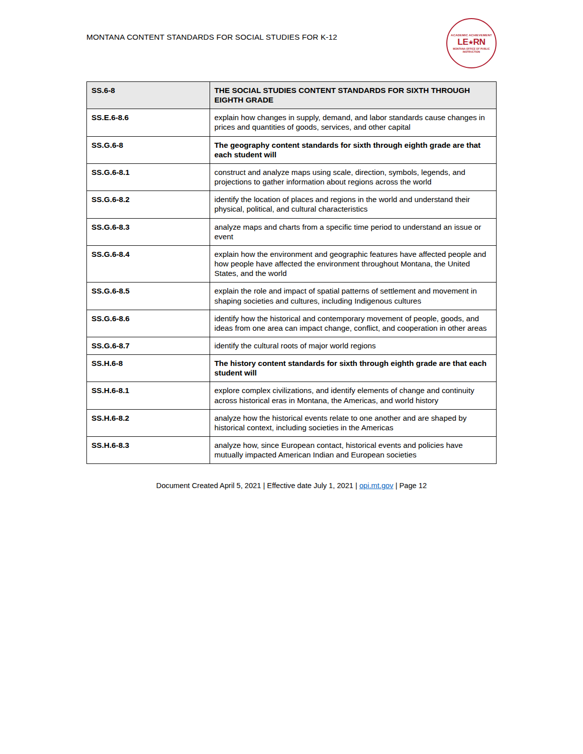MONTANA CONTENT STANDARDS FOR SOCIAL STUDIES FOR K-12
ACADEMIC ACHIEVEMENT
LE★RN
MONTANA OFFICE OF PUBLIC INSTRUCTION
| SS.6-8 | THE SOCIAL STUDIES CONTENT STANDARDS FOR SIXTH THROUGH EIGHTH GRADE |
| --- | --- |
| SS.E.6-8.6 | explain how changes in supply, demand, and labor standards cause changes in prices and quantities of goods, services, and other capital |
| SS.G.6-8 | The geography content standards for sixth through eighth grade are that each student will |
| SS.G.6-8.1 | construct and analyze maps using scale, direction, symbols, legends, and projections to gather information about regions across the world |
| SS.G.6-8.2 | identify the location of places and regions in the world and understand their physical, political, and cultural characteristics |
| SS.G.6-8.3 | analyze maps and charts from a specific time period to understand an issue or event |
| SS.G.6-8.4 | explain how the environment and geographic features have affected people and how people have affected the environment throughout Montana, the United States, and the world |
| SS.G.6-8.5 | explain the role and impact of spatial patterns of settlement and movement in shaping societies and cultures, including Indigenous cultures |
| SS.G.6-8.6 | identify how the historical and contemporary movement of people, goods, and ideas from one area can impact change, conflict, and cooperation in other areas |
| SS.G.6-8.7 | identify the cultural roots of major world regions |
| SS.H.6-8 | The history content standards for sixth through eighth grade are that each student will |
| SS.H.6-8.1 | explore complex civilizations, and identify elements of change and continuity across historical eras in Montana, the Americas, and world history |
| SS.H.6-8.2 | analyze how the historical events relate to one another and are shaped by historical context, including societies in the Americas |
| SS.H.6-8.3 | analyze how, since European contact, historical events and policies have mutually impacted American Indian and European societies |
Document Created April 5, 2021 | Effective date July 1, 2021 | opi.mt.gov | Page 12